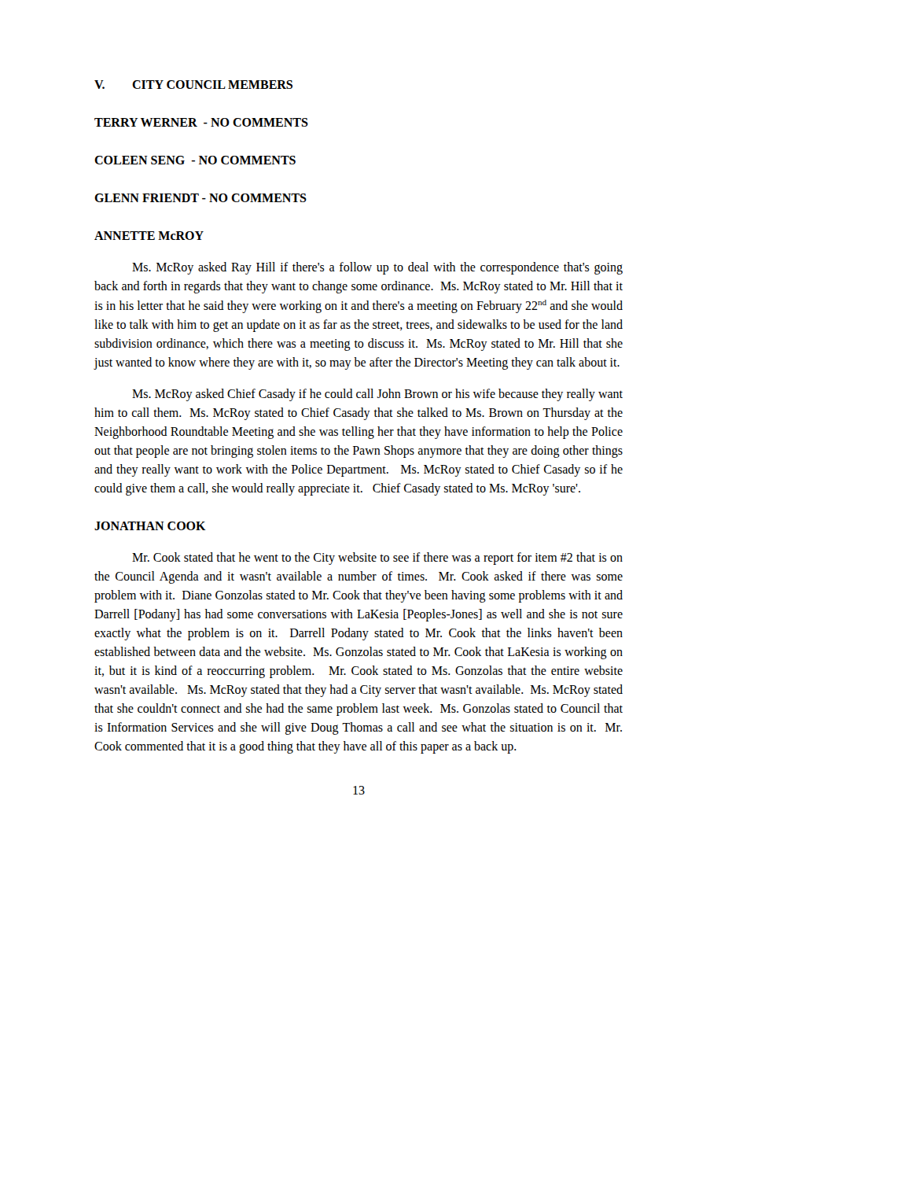V. CITY COUNCIL MEMBERS
TERRY WERNER - NO COMMENTS
COLEEN SENG - NO COMMENTS
GLENN FRIENDT - NO COMMENTS
ANNETTE McROY
Ms. McRoy asked Ray Hill if there's a follow up to deal with the correspondence that's going back and forth in regards that they want to change some ordinance. Ms. McRoy stated to Mr. Hill that it is in his letter that he said they were working on it and there's a meeting on February 22nd and she would like to talk with him to get an update on it as far as the street, trees, and sidewalks to be used for the land subdivision ordinance, which there was a meeting to discuss it. Ms. McRoy stated to Mr. Hill that she just wanted to know where they are with it, so may be after the Director's Meeting they can talk about it.
Ms. McRoy asked Chief Casady if he could call John Brown or his wife because they really want him to call them. Ms. McRoy stated to Chief Casady that she talked to Ms. Brown on Thursday at the Neighborhood Roundtable Meeting and she was telling her that they have information to help the Police out that people are not bringing stolen items to the Pawn Shops anymore that they are doing other things and they really want to work with the Police Department. Ms. McRoy stated to Chief Casady so if he could give them a call, she would really appreciate it. Chief Casady stated to Ms. McRoy 'sure'.
JONATHAN COOK
Mr. Cook stated that he went to the City website to see if there was a report for item #2 that is on the Council Agenda and it wasn't available a number of times. Mr. Cook asked if there was some problem with it. Diane Gonzolas stated to Mr. Cook that they've been having some problems with it and Darrell [Podany] has had some conversations with LaKesia [Peoples-Jones] as well and she is not sure exactly what the problem is on it. Darrell Podany stated to Mr. Cook that the links haven't been established between data and the website. Ms. Gonzolas stated to Mr. Cook that LaKesia is working on it, but it is kind of a reoccurring problem. Mr. Cook stated to Ms. Gonzolas that the entire website wasn't available. Ms. McRoy stated that they had a City server that wasn't available. Ms. McRoy stated that she couldn't connect and she had the same problem last week. Ms. Gonzolas stated to Council that is Information Services and she will give Doug Thomas a call and see what the situation is on it. Mr. Cook commented that it is a good thing that they have all of this paper as a back up.
13